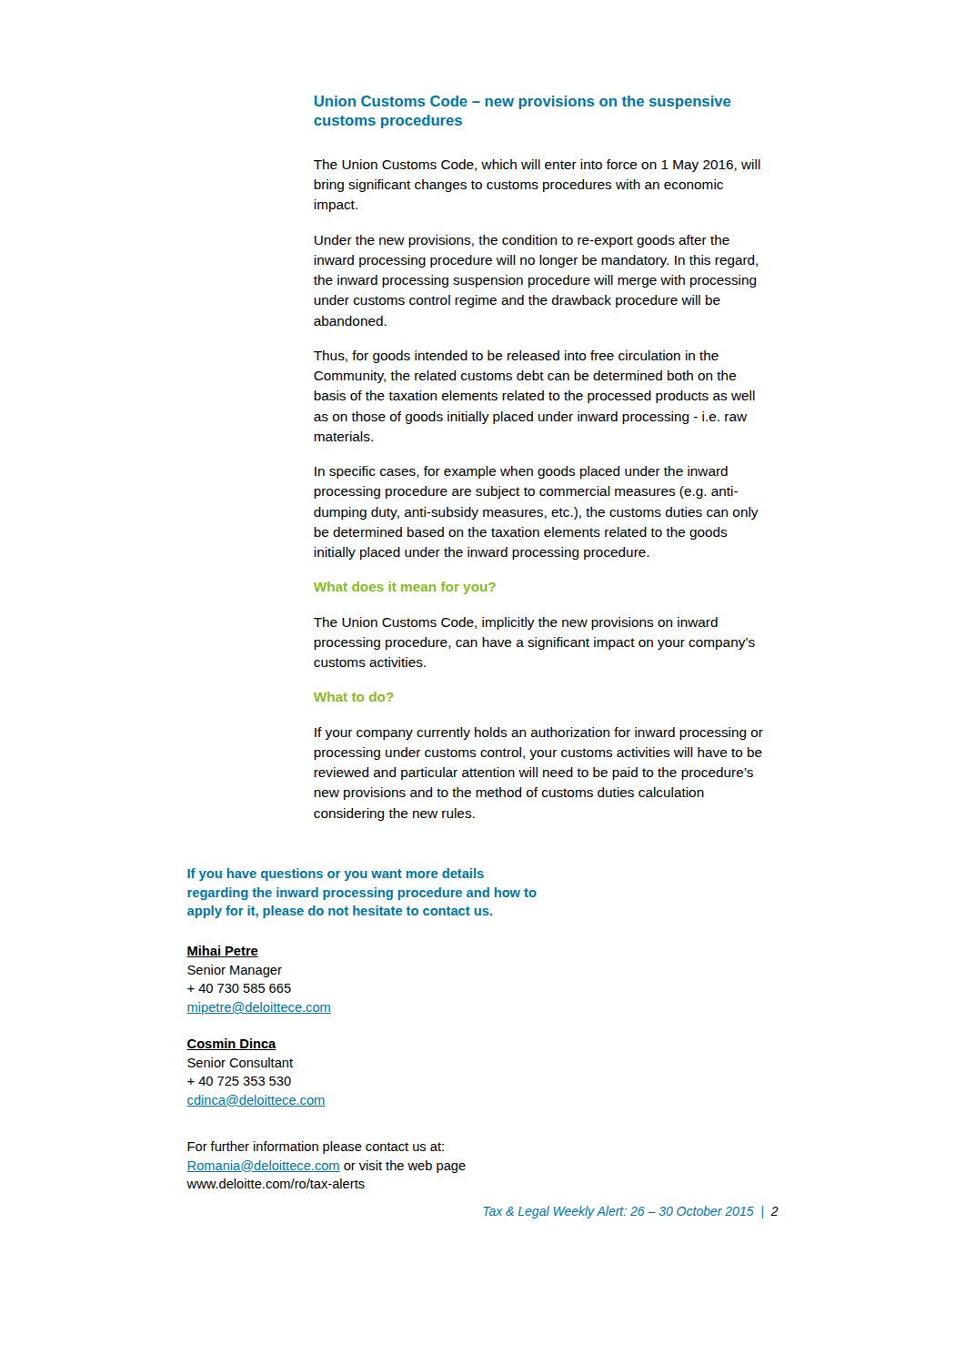Union Customs Code – new provisions on the suspensive customs procedures
The Union Customs Code, which will enter into force on 1 May 2016, will bring significant changes to customs procedures with an economic impact.
Under the new provisions, the condition to re-export goods after the inward processing procedure will no longer be mandatory. In this regard, the inward processing suspension procedure will merge with processing under customs control regime and the drawback procedure will be abandoned.
Thus, for goods intended to be released into free circulation in the Community, the related customs debt can be determined both on the basis of the taxation elements related to the processed products as well as on those of goods initially placed under inward processing - i.e. raw materials.
In specific cases, for example when goods placed under the inward processing procedure are subject to commercial measures (e.g. anti-dumping duty, anti-subsidy measures, etc.), the customs duties can only be determined based on the taxation elements related to the goods initially placed under the inward processing procedure.
What does it mean for you?
The Union Customs Code, implicitly the new provisions on inward processing procedure, can have a significant impact on your company’s customs activities.
What to do?
If your company currently holds an authorization for inward processing or processing under customs control, your customs activities will have to be reviewed and particular attention will need to be paid to the procedure’s new provisions and to the method of customs duties calculation considering the new rules.
If you have questions or you want more details regarding the inward processing procedure and how to apply for it, please do not hesitate to contact us.
Mihai Petre
Senior Manager
+ 40 730 585 665
mipetre@deloittece.com
Cosmin Dinca
Senior Consultant
+ 40 725 353 530
cdinca@deloittece.com
For further information please contact us at:
Romania@deloittece.com or visit the web page
www.deloitte.com/ro/tax-alerts
Tax & Legal Weekly Alert: 26 – 30 October 2015 | 2